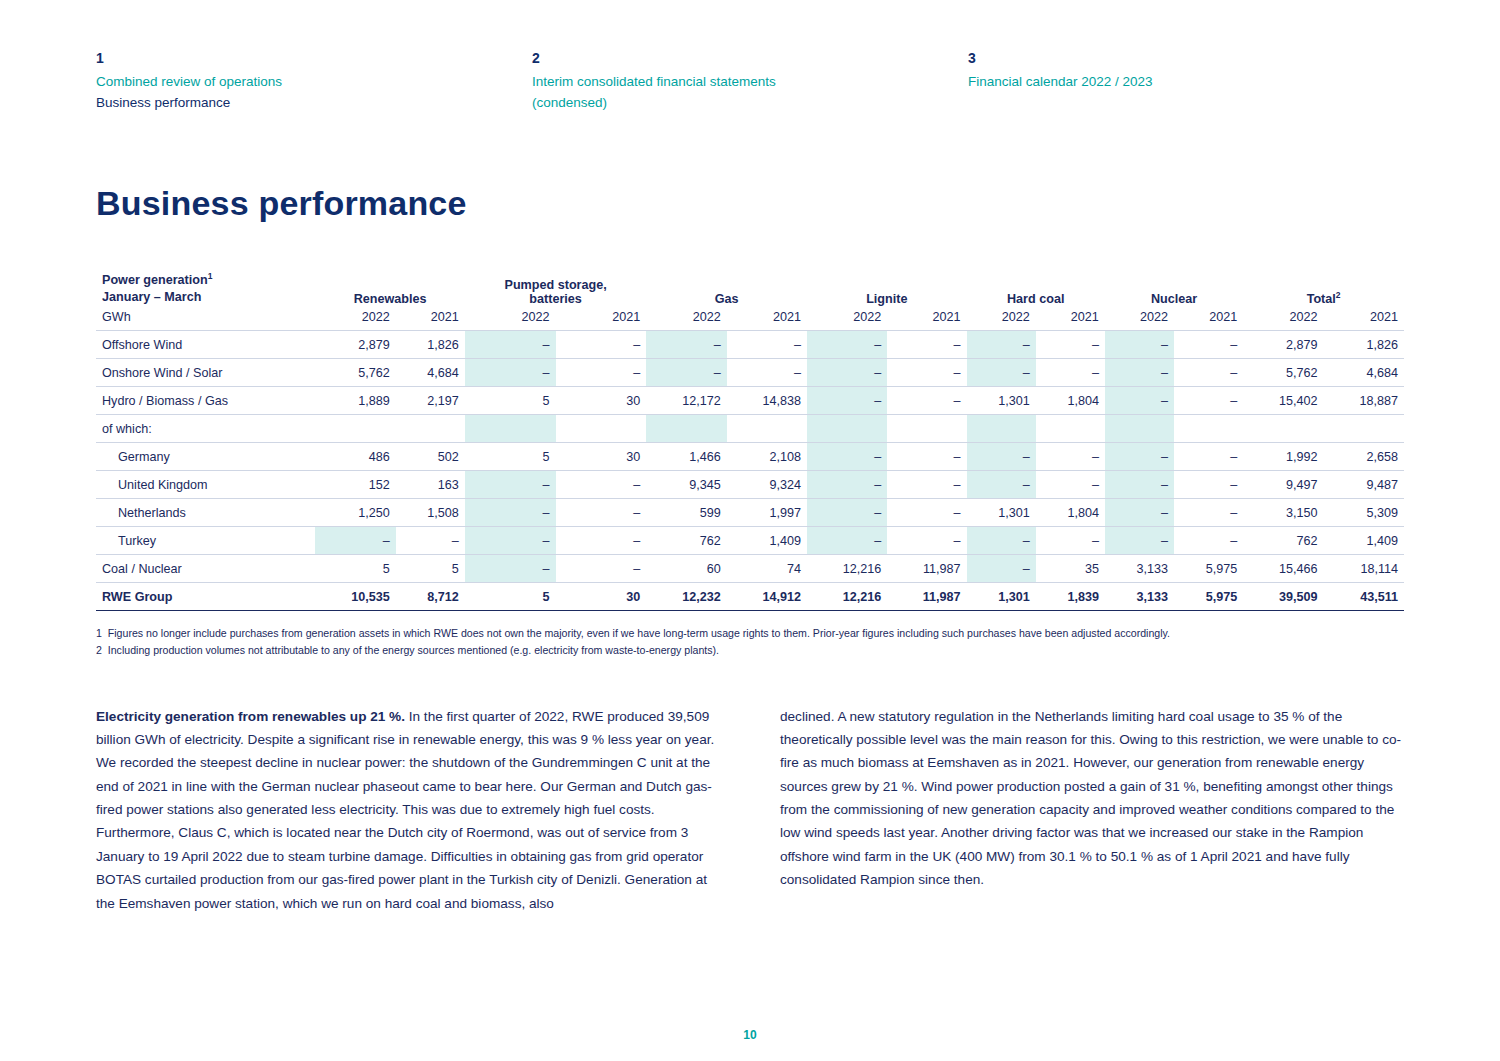1
Combined review of operations
Business performance
2
Interim consolidated financial statements
(condensed)
3
Financial calendar 2022 / 2023
Business performance
| Power generation 1 January – March | Renewables | Pumped storage, batteries | Gas | Lignite | Hard coal | Nuclear | Total 2 |
| --- | --- | --- | --- | --- | --- | --- | --- |
| GWh | 2022 | 2021 | 2022 | 2021 | 2022 | 2021 | 2022 | 2021 | 2022 | 2021 | 2022 | 2021 | 2022 | 2021 |
| Offshore Wind | 2,879 | 1,826 | – | – | – | – | – | – | – | – | – | – | 2,879 | 1,826 |
| Onshore Wind / Solar | 5,762 | 4,684 | – | – | – | – | – | – | – | – | – | – | 5,762 | 4,684 |
| Hydro / Biomass / Gas | 1,889 | 2,197 | 5 | 30 | 12,172 | 14,838 | – | – | 1,301 | 1,804 | – | – | 15,402 | 18,887 |
| of which: | | | | | | | | | | | | | | |
| Germany | 486 | 502 | 5 | 30 | 1,466 | 2,108 | – | – | – | – | – | – | 1,992 | 2,658 |
| United Kingdom | 152 | 163 | – | – | 9,345 | 9,324 | – | – | – | – | – | – | 9,497 | 9,487 |
| Netherlands | 1,250 | 1,508 | – | – | 599 | 1,997 | – | – | 1,301 | 1,804 | – | – | 3,150 | 5,309 |
| Turkey | – | – | – | – | 762 | 1,409 | – | – | – | – | – | – | 762 | 1,409 |
| Coal / Nuclear | 5 | 5 | – | – | 60 | 74 | 12,216 | 11,987 | – | 35 | 3,133 | 5,975 | 15,466 | 18,114 |
| RWE Group | 10,535 | 8,712 | 5 | 30 | 12,232 | 14,912 | 12,216 | 11,987 | 1,301 | 1,839 | 3,133 | 5,975 | 39,509 | 43,511 |
1 Figures no longer include purchases from generation assets in which RWE does not own the majority, even if we have long-term usage rights to them. Prior-year figures including such purchases have been adjusted accordingly.
2 Including production volumes not attributable to any of the energy sources mentioned (e.g. electricity from waste-to-energy plants).
Electricity generation from renewables up 21 %. In the first quarter of 2022, RWE produced 39,509 billion GWh of electricity. Despite a significant rise in renewable energy, this was 9 % less year on year. We recorded the steepest decline in nuclear power: the shutdown of the Gundremmingen C unit at the end of 2021 in line with the German nuclear phaseout came to bear here. Our German and Dutch gas-fired power stations also generated less electricity. This was due to extremely high fuel costs. Furthermore, Claus C, which is located near the Dutch city of Roermond, was out of service from 3 January to 19 April 2022 due to steam turbine damage. Difficulties in obtaining gas from grid operator BOTAS curtailed production from our gas-fired power plant in the Turkish city of Denizli. Generation at the Eemshaven power station, which we run on hard coal and biomass, also
declined. A new statutory regulation in the Netherlands limiting hard coal usage to 35 % of the theoretically possible level was the main reason for this. Owing to this restriction, we were unable to co-fire as much biomass at Eemshaven as in 2021. However, our generation from renewable energy sources grew by 21 %. Wind power production posted a gain of 31 %, benefiting amongst other things from the commissioning of new generation capacity and improved weather conditions compared to the low wind speeds last year. Another driving factor was that we increased our stake in the Rampion offshore wind farm in the UK (400 MW) from 30.1 % to 50.1 % as of 1 April 2021 and have fully consolidated Rampion since then.
10